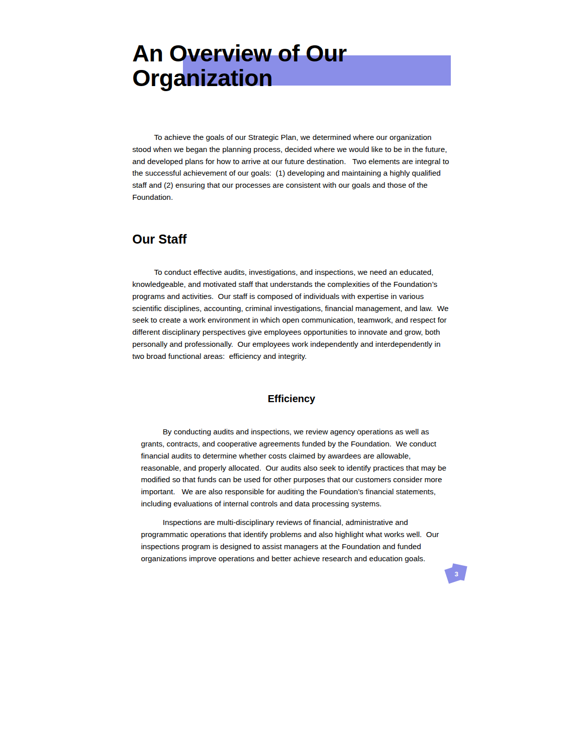An Overview of Our Organization
To achieve the goals of our Strategic Plan, we determined where our organization stood when we began the planning process, decided where we would like to be in the future, and developed plans for how to arrive at our future destination. Two elements are integral to the successful achievement of our goals: (1) developing and maintaining a highly qualified staff and (2) ensuring that our processes are consistent with our goals and those of the Foundation.
Our Staff
To conduct effective audits, investigations, and inspections, we need an educated, knowledgeable, and motivated staff that understands the complexities of the Foundation’s programs and activities. Our staff is composed of individuals with expertise in various scientific disciplines, accounting, criminal investigations, financial management, and law. We seek to create a work environment in which open communication, teamwork, and respect for different disciplinary perspectives give employees opportunities to innovate and grow, both personally and professionally. Our employees work independently and interdependently in two broad functional areas: efficiency and integrity.
Efficiency
By conducting audits and inspections, we review agency operations as well as grants, contracts, and cooperative agreements funded by the Foundation. We conduct financial audits to determine whether costs claimed by awardees are allowable, reasonable, and properly allocated. Our audits also seek to identify practices that may be modified so that funds can be used for other purposes that our customers consider more important. We are also responsible for auditing the Foundation’s financial statements, including evaluations of internal controls and data processing systems.
Inspections are multi-disciplinary reviews of financial, administrative and programmatic operations that identify problems and also highlight what works well. Our inspections program is designed to assist managers at the Foundation and funded organizations improve operations and better achieve research and education goals.
3